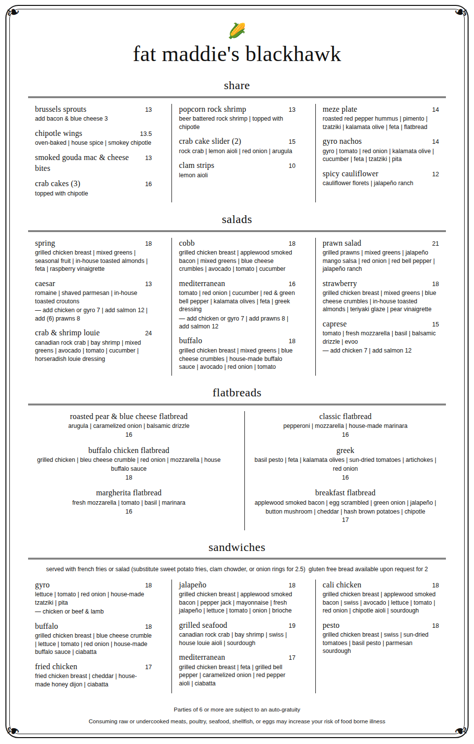❧ ❧ ❧ ❧
🌽
fat maddie's blackhawk
share
brussels sprouts 13
add bacon & blue cheese 3
chipotle wings 13.5
oven-baked | house spice | smokey chipotle
smoked gouda mac & cheese bites 13
crab cakes (3) 16
topped with chipotle
popcorn rock shrimp 13
beer battered rock shrimp | topped with chipotle
crab cake slider (2) 15
rock crab | lemon aioli | red onion | arugula
clam strips 10
lemon aioli
meze plate 14
roasted red pepper hummus | pimento | tzatziki | kalamata olive | feta | flatbread
gyro nachos 14
gyro | tomato | red onion | kalamata olive | cucumber | feta | tzatziki | pita
spicy cauliflower 12
cauliflower florets | jalapeño ranch
salads
spring 18
grilled chicken breast | mixed greens | seasonal fruit | in-house toasted almonds | feta | raspberry vinaigrette
caesar 13
romaine | shaved parmesan | in-house toasted croutons
— add chicken or gyro 7 | add salmon 12 | add (6) prawns 8
crab & shrimp louie 24
canadian rock crab | bay shrimp | mixed greens | avocado | tomato | cucumber | horseradish louie dressing
cobb 18
grilled chicken breast | applewood smoked bacon | mixed greens | blue cheese crumbles | avocado | tomato | cucumber
mediterranean 16
tomato | red onion | cucumber | red & green bell pepper | kalamata olives | feta | greek dressing
— add chicken or gyro 7 | add prawns 8 | add salmon 12
buffalo 18
grilled chicken breast | mixed greens | blue cheese crumbles | house-made buffalo sauce | avocado | red onion | tomato
prawn salad 21
grilled prawns | mixed greens | jalapeño mango salsa | red onion | red bell pepper | jalapeño ranch
strawberry 18
grilled chicken breast | mixed greens | blue cheese crumbles | in-house toasted almonds | teriyaki glaze | pear vinaigrette
caprese 15
tomato | fresh mozzarella | basil | balsamic drizzle | evoo
— add chicken 7 | add salmon 12
flatbreads
roasted pear & blue cheese flatbread arugula | caramelized onion | balsamic drizzle 16
buffalo chicken flatbread grilled chicken | bleu cheese crumble | red onion | mozzarella | house buffalo sauce 18
margherita flatbread fresh mozzarella | tomato | basil | marinara 16
classic flatbread pepperoni | mozzarella | house-made marinara 16
greek basil pesto | feta | kalamata olives | sun-dried tomatoes | artichokes | red onion 16
breakfast flatbread applewood smoked bacon | egg scrambled | green onion | jalapeño | button mushroom | cheddar | hash brown potatoes | chipotle 17
sandwiches
served with french fries or salad (substitute sweet potato fries, clam chowder, or onion rings for 2.5) gluten free bread available upon request for 2
gyro 18
lettuce | tomato | red onion | house-made tzatziki | pita
— chicken or beef & lamb
buffalo 18
grilled chicken breast | blue cheese crumble | lettuce | tomato | red onion | house-made buffalo sauce | ciabatta
fried chicken 17
fried chicken breast | cheddar | house-made honey dijon | ciabatta
jalapeño 18
grilled chicken breast | applewood smoked bacon | pepper jack | mayonnaise | fresh jalapeño | lettuce | tomato | onion | brioche
grilled seafood 19
canadian rock crab | bay shrimp | swiss | house louie aioli | sourdough
mediterranean 17
grilled chicken breast | feta | grilled bell pepper | caramelized onion | red pepper aioli | ciabatta
cali chicken 18
grilled chicken breast | applewood smoked bacon | swiss | avocado | lettuce | tomato | red onion | chipotle aioli | sourdough
pesto 18
grilled chicken breast | swiss | sun-dried tomatoes | basil pesto | parmesan sourdough
Parties of 6 or more are subject to an auto-gratuity
Consuming raw or undercooked meats, poultry, seafood, shellfish, or eggs may increase your risk of food borne illness